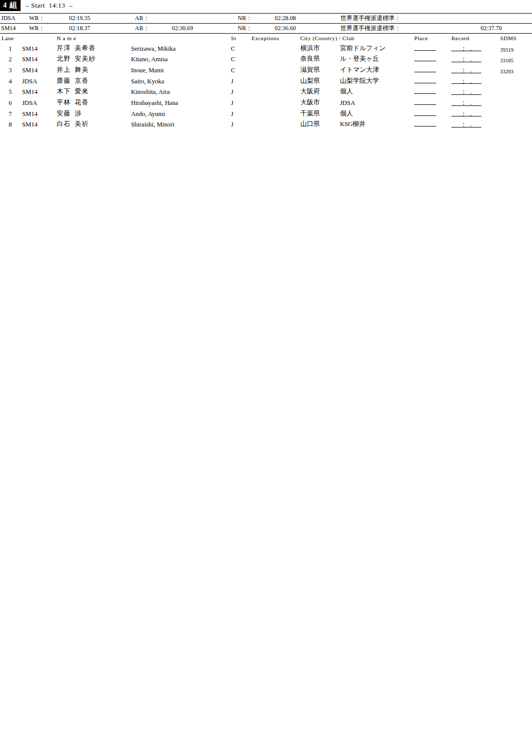4 組 – Start 14:13 –
| JDSA | WR： | 02:19.35 | AR： | | NR： | 02:28.08 | 世界選手権派遣標準： | |
| SM14 | WR： | 02:18.37 | AR： | 02:30.69 | NR： | 02:36.60 | 世界選手権派遣標準： | 02:37.70 |
| Lane | | N a m e | St | Exceptions | City (Country) / Club | Place | Record | SDMS |
| --- | --- | --- | --- | --- | --- | --- | --- | --- |
| 1 | SM14 | 芹澤 美希香 | Serizawa, Mikika | C | | 横浜市 | 宮前ドルフィン | | ： . | 39319 |
| 2 | SM14 | 北野 安美紗 | Kitano, Amisa | C | | 奈良県 | ル・登美ヶ丘 | | ： . | 33185 |
| 3 | SM14 | 井上 舞美 | Inoue, Mami | C | | 滋賀県 | イトマン大津 | | ： . | 33203 |
| 4 | JDSA | 齋藤 京香 | Saito, Kyoka | J | | 山梨県 | 山梨学院大学 | | ： . | |
| 5 | SM14 | 木下 愛來 | Kinoshita, Aira | J | | 大阪府 | 個人 | | ： . | |
| 6 | JDSA | 平林 花香 | Hirabayashi, Hana | J | | 大阪市 | JDSA | | ： . | |
| 7 | SM14 | 安藤 渉 | Ando, Ayumi | J | | 千葉県 | 個人 | | ： . | |
| 8 | SM14 | 白石 美祈 | Shiraishi, Minori | J | | 山口県 | KSG柳井 | | ： . | |